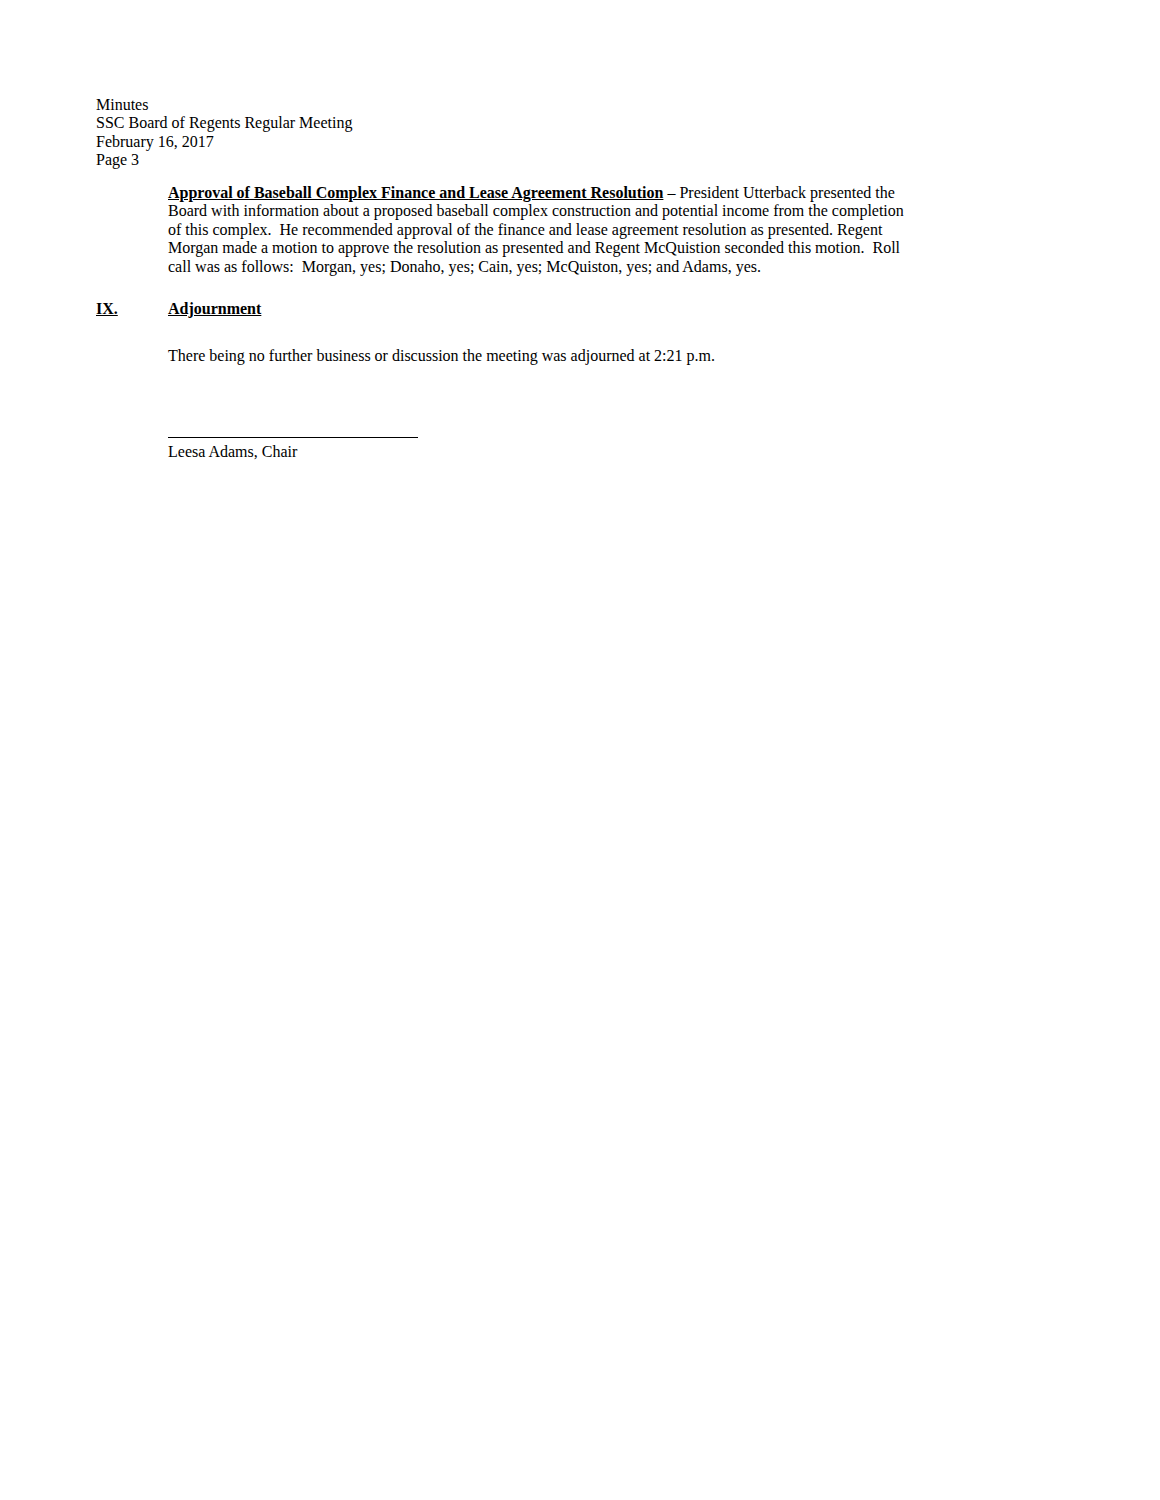Minutes
SSC Board of Regents Regular Meeting
February 16, 2017
Page 3
Approval of Baseball Complex Finance and Lease Agreement Resolution – President Utterback presented the Board with information about a proposed baseball complex construction and potential income from the completion of this complex. He recommended approval of the finance and lease agreement resolution as presented. Regent Morgan made a motion to approve the resolution as presented and Regent McQuistion seconded this motion. Roll call was as follows: Morgan, yes; Donaho, yes; Cain, yes; McQuiston, yes; and Adams, yes.
IX.
Adjournment
There being no further business or discussion the meeting was adjourned at 2:21 p.m.
Leesa Adams, Chair